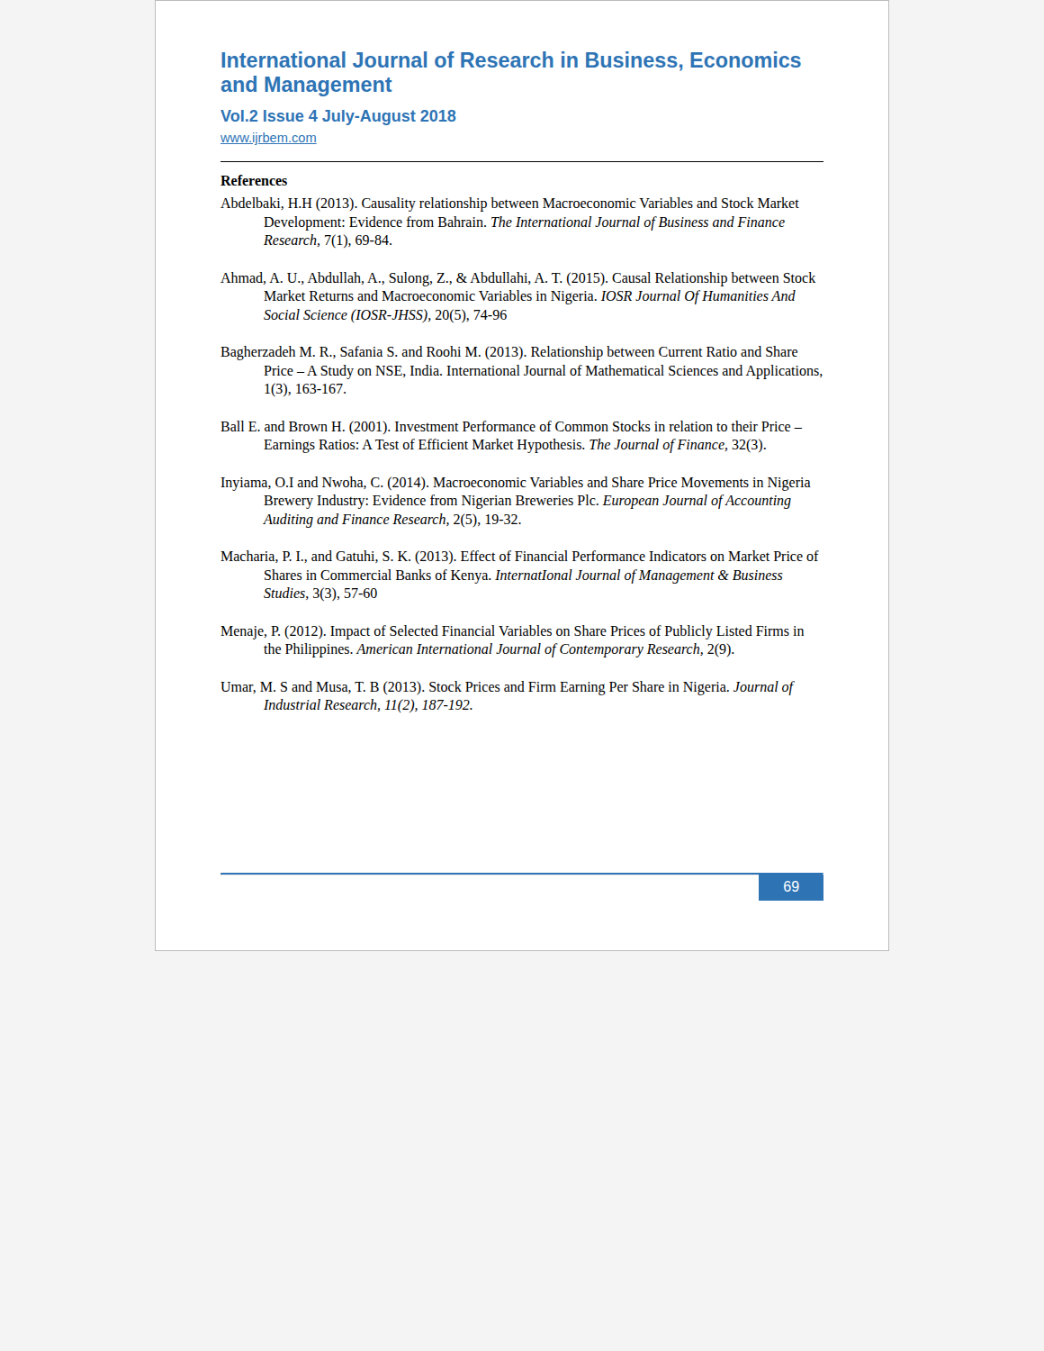International Journal of Research in Business, Economics and Management
Vol.2 Issue 4 July-August 2018
www.ijrbem.com
References
Abdelbaki, H.H (2013). Causality relationship between Macroeconomic Variables and Stock Market Development: Evidence from Bahrain. The International Journal of Business and Finance Research, 7(1), 69-84.
Ahmad, A. U., Abdullah, A., Sulong, Z., & Abdullahi, A. T. (2015). Causal Relationship between Stock Market Returns and Macroeconomic Variables in Nigeria. IOSR Journal Of Humanities And Social Science (IOSR-JHSS), 20(5), 74-96
Bagherzadeh M. R., Safania S. and Roohi M. (2013). Relationship between Current Ratio and Share Price – A Study on NSE, India. International Journal of Mathematical Sciences and Applications, 1(3), 163-167.
Ball E. and Brown H. (2001). Investment Performance of Common Stocks in relation to their Price – Earnings Ratios: A Test of Efficient Market Hypothesis. The Journal of Finance, 32(3).
Inyiama, O.I and Nwoha, C. (2014). Macroeconomic Variables and Share Price Movements in Nigeria Brewery Industry: Evidence from Nigerian Breweries Plc. European Journal of Accounting Auditing and Finance Research, 2(5), 19-32.
Macharia, P. I., and Gatuhi, S. K. (2013). Effect of Financial Performance Indicators on Market Price of Shares in Commercial Banks of Kenya. InternatIonal Journal of Management & Business Studies, 3(3), 57-60
Menaje, P. (2012). Impact of Selected Financial Variables on Share Prices of Publicly Listed Firms in the Philippines. American International Journal of Contemporary Research, 2(9).
Umar, M. S and Musa, T. B (2013). Stock Prices and Firm Earning Per Share in Nigeria. Journal of Industrial Research, 11(2), 187-192.
69